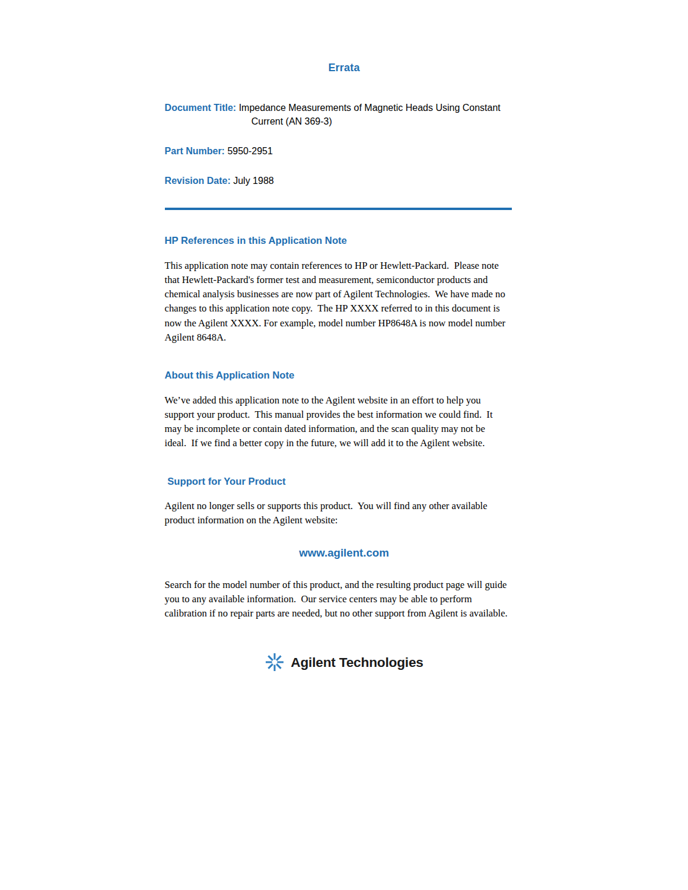Errata
Document Title: Impedance Measurements of Magnetic Heads Using Constant Current (AN 369-3)
Part Number: 5950-2951
Revision Date: July 1988
HP References in this Application Note
This application note may contain references to HP or Hewlett-Packard. Please note that Hewlett-Packard's former test and measurement, semiconductor products and chemical analysis businesses are now part of Agilent Technologies. We have made no changes to this application note copy. The HP XXXX referred to in this document is now the Agilent XXXX. For example, model number HP8648A is now model number Agilent 8648A.
About this Application Note
We’ve added this application note to the Agilent website in an effort to help you support your product. This manual provides the best information we could find. It may be incomplete or contain dated information, and the scan quality may not be ideal. If we find a better copy in the future, we will add it to the Agilent website.
Support for Your Product
Agilent no longer sells or supports this product. You will find any other available product information on the Agilent website:
www.agilent.com
Search for the model number of this product, and the resulting product page will guide you to any available information. Our service centers may be able to perform calibration if no repair parts are needed, but no other support from Agilent is available.
Agilent Technologies